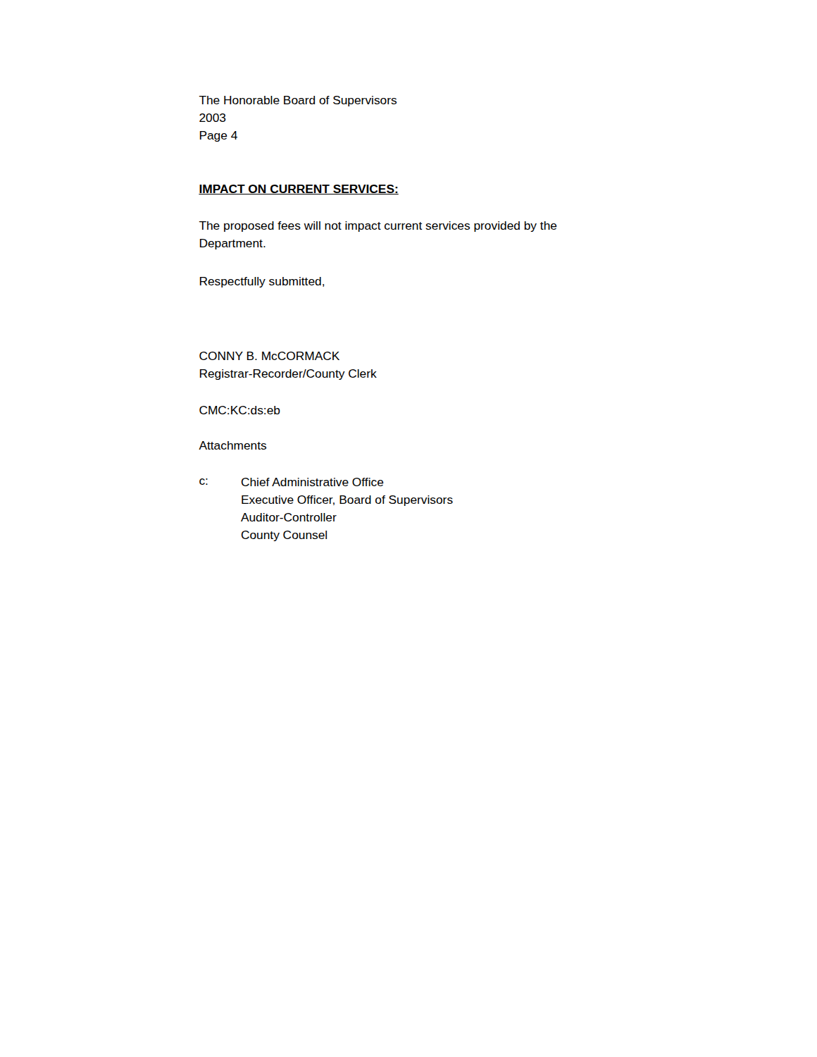The Honorable Board of Supervisors
2003
Page 4
IMPACT ON CURRENT SERVICES:
The proposed fees will not impact current services provided by the Department.
Respectfully submitted,
CONNY B. McCORMACK
Registrar-Recorder/County Clerk
CMC:KC:ds:eb
Attachments
c:
Chief Administrative Office
Executive Officer, Board of Supervisors
Auditor-Controller
County Counsel